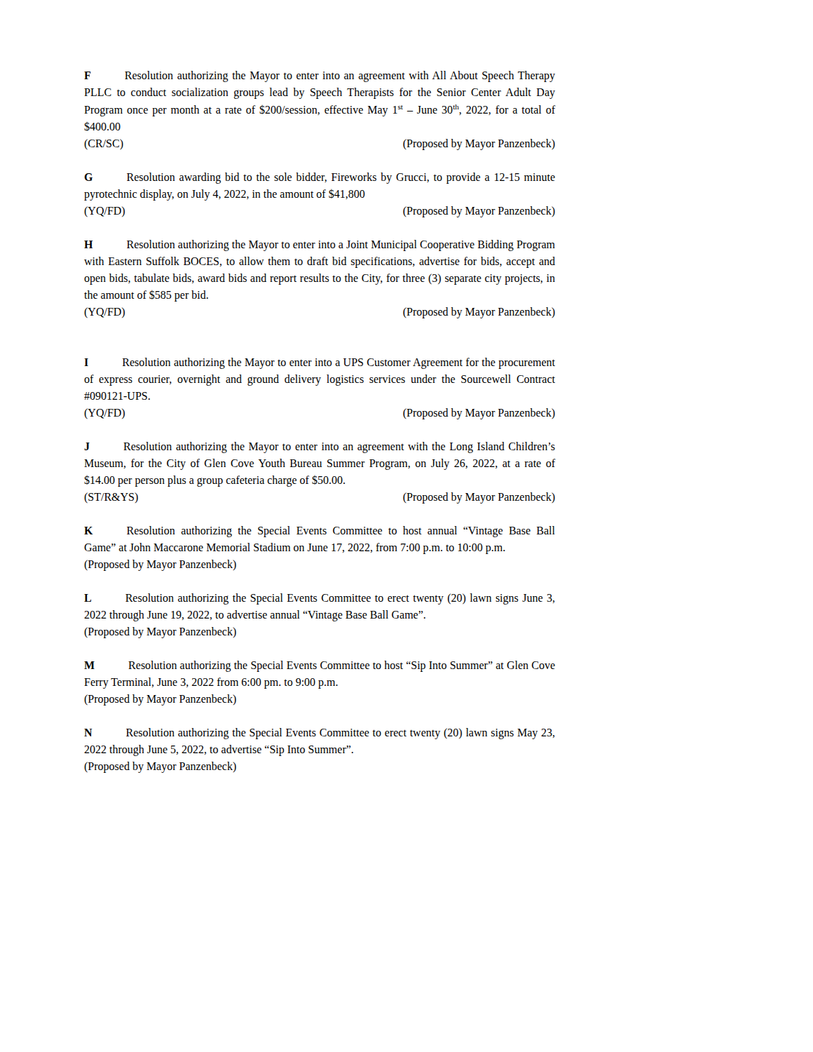F Resolution authorizing the Mayor to enter into an agreement with All About Speech Therapy PLLC to conduct socialization groups lead by Speech Therapists for the Senior Center Adult Day Program once per month at a rate of $200/session, effective May 1st – June 30th, 2022, for a total of $400.00
(CR/SC) (Proposed by Mayor Panzenbeck)
G Resolution awarding bid to the sole bidder, Fireworks by Grucci, to provide a 12-15 minute pyrotechnic display, on July 4, 2022, in the amount of $41,800
(YQ/FD) (Proposed by Mayor Panzenbeck)
H Resolution authorizing the Mayor to enter into a Joint Municipal Cooperative Bidding Program with Eastern Suffolk BOCES, to allow them to draft bid specifications, advertise for bids, accept and open bids, tabulate bids, award bids and report results to the City, for three (3) separate city projects, in the amount of $585 per bid.
(YQ/FD) (Proposed by Mayor Panzenbeck)
I Resolution authorizing the Mayor to enter into a UPS Customer Agreement for the procurement of express courier, overnight and ground delivery logistics services under the Sourcewell Contract #090121-UPS.
(YQ/FD) (Proposed by Mayor Panzenbeck)
J Resolution authorizing the Mayor to enter into an agreement with the Long Island Children’s Museum, for the City of Glen Cove Youth Bureau Summer Program, on July 26, 2022, at a rate of $14.00 per person plus a group cafeteria charge of $50.00.
(ST/R&YS) (Proposed by Mayor Panzenbeck)
K Resolution authorizing the Special Events Committee to host annual “Vintage Base Ball Game” at John Maccarone Memorial Stadium on June 17, 2022, from 7:00 p.m. to 10:00 p.m.
(Proposed by Mayor Panzenbeck)
L Resolution authorizing the Special Events Committee to erect twenty (20) lawn signs June 3, 2022 through June 19, 2022, to advertise annual “Vintage Base Ball Game”.
(Proposed by Mayor Panzenbeck)
M Resolution authorizing the Special Events Committee to host “Sip Into Summer” at Glen Cove Ferry Terminal, June 3, 2022 from 6:00 pm. to 9:00 p.m.
(Proposed by Mayor Panzenbeck)
N Resolution authorizing the Special Events Committee to erect twenty (20) lawn signs May 23, 2022 through June 5, 2022, to advertise “Sip Into Summer”.
(Proposed by Mayor Panzenbeck)